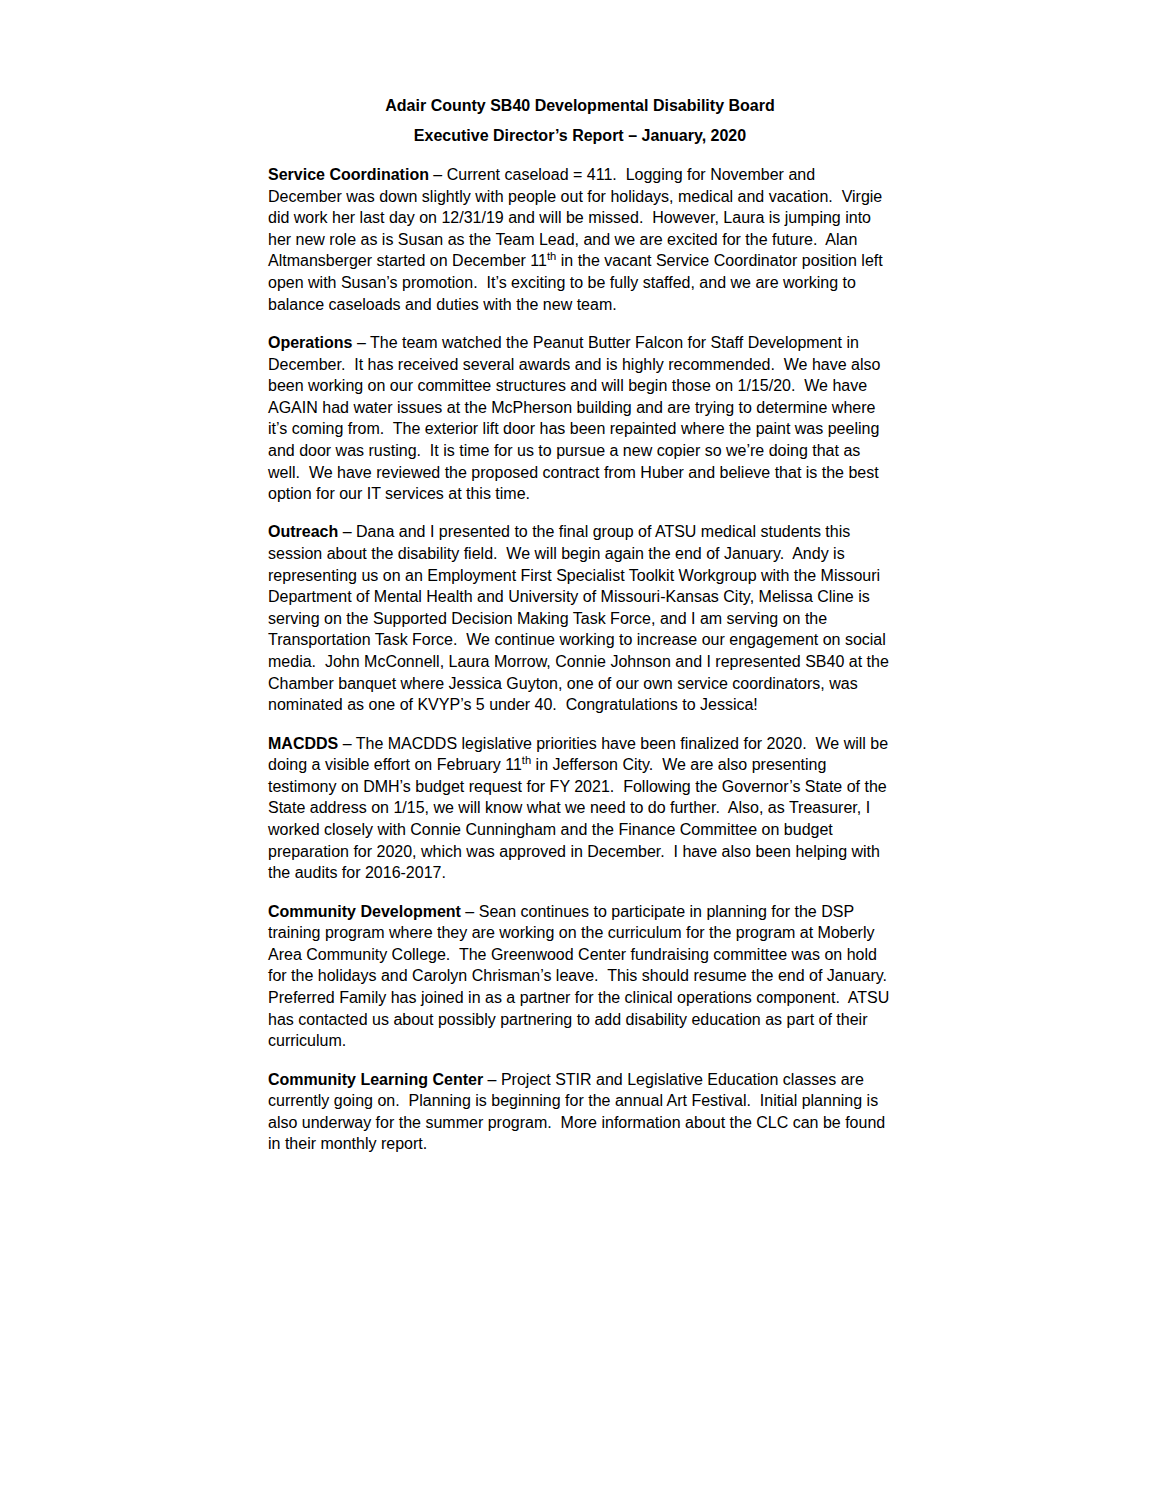Adair County SB40 Developmental Disability Board
Executive Director’s Report – January, 2020
Service Coordination – Current caseload = 411. Logging for November and December was down slightly with people out for holidays, medical and vacation. Virgie did work her last day on 12/31/19 and will be missed. However, Laura is jumping into her new role as is Susan as the Team Lead, and we are excited for the future. Alan Altmansberger started on December 11th in the vacant Service Coordinator position left open with Susan’s promotion. It’s exciting to be fully staffed, and we are working to balance caseloads and duties with the new team.
Operations – The team watched the Peanut Butter Falcon for Staff Development in December. It has received several awards and is highly recommended. We have also been working on our committee structures and will begin those on 1/15/20. We have AGAIN had water issues at the McPherson building and are trying to determine where it’s coming from. The exterior lift door has been repainted where the paint was peeling and door was rusting. It is time for us to pursue a new copier so we’re doing that as well. We have reviewed the proposed contract from Huber and believe that is the best option for our IT services at this time.
Outreach – Dana and I presented to the final group of ATSU medical students this session about the disability field. We will begin again the end of January. Andy is representing us on an Employment First Specialist Toolkit Workgroup with the Missouri Department of Mental Health and University of Missouri-Kansas City, Melissa Cline is serving on the Supported Decision Making Task Force, and I am serving on the Transportation Task Force. We continue working to increase our engagement on social media. John McConnell, Laura Morrow, Connie Johnson and I represented SB40 at the Chamber banquet where Jessica Guyton, one of our own service coordinators, was nominated as one of KVYP’s 5 under 40. Congratulations to Jessica!
MACDDS – The MACDDS legislative priorities have been finalized for 2020. We will be doing a visible effort on February 11th in Jefferson City. We are also presenting testimony on DMH’s budget request for FY 2021. Following the Governor’s State of the State address on 1/15, we will know what we need to do further. Also, as Treasurer, I worked closely with Connie Cunningham and the Finance Committee on budget preparation for 2020, which was approved in December. I have also been helping with the audits for 2016-2017.
Community Development – Sean continues to participate in planning for the DSP training program where they are working on the curriculum for the program at Moberly Area Community College. The Greenwood Center fundraising committee was on hold for the holidays and Carolyn Chrisman’s leave. This should resume the end of January. Preferred Family has joined in as a partner for the clinical operations component. ATSU has contacted us about possibly partnering to add disability education as part of their curriculum.
Community Learning Center – Project STIR and Legislative Education classes are currently going on. Planning is beginning for the annual Art Festival. Initial planning is also underway for the summer program. More information about the CLC can be found in their monthly report.